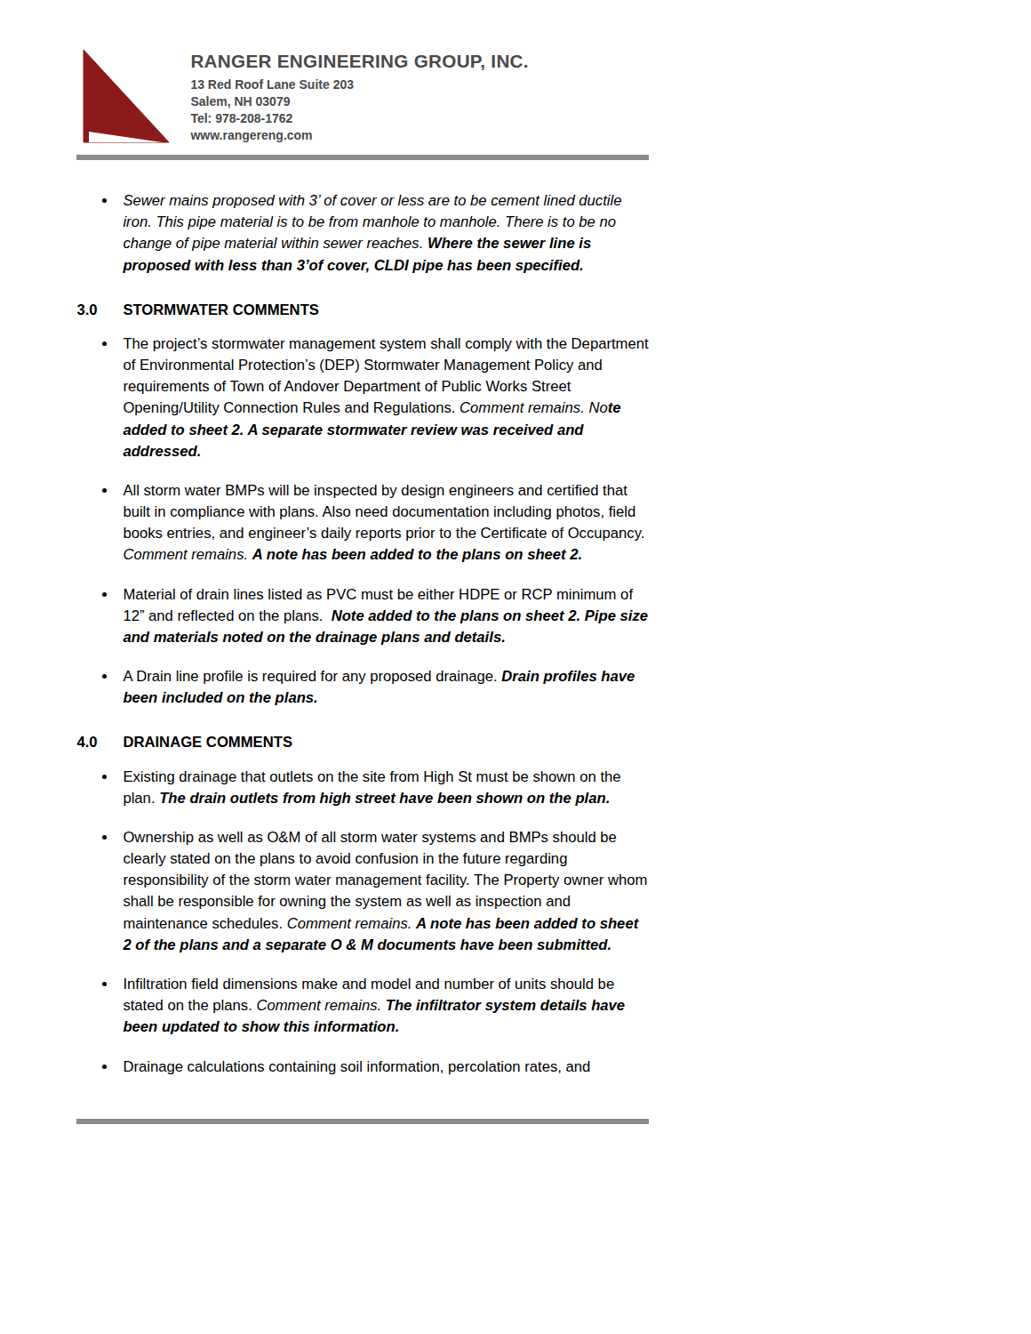RANGER ENGINEERING GROUP, INC.
13 Red Roof Lane Suite 203
Salem, NH 03079
Tel: 978-208-1762
www.rangereng.com
Sewer mains proposed with 3’ of cover or less are to be cement lined ductile iron. This pipe material is to be from manhole to manhole. There is to be no change of pipe material within sewer reaches. Where the sewer line is proposed with less than 3’of cover, CLDI pipe has been specified.
3.0 STORMWATER COMMENTS
The project’s stormwater management system shall comply with the Department of Environmental Protection’s (DEP) Stormwater Management Policy and requirements of Town of Andover Department of Public Works Street Opening/Utility Connection Rules and Regulations. Comment remains. No te added to sheet 2. A separate stormwater review was received and addressed.
All storm water BMPs will be inspected by design engineers and certified that built in compliance with plans. Also need documentation including photos, field books entries, and engineer’s daily reports prior to the Certificate of Occupancy. Comment remains. A note has been added to the plans on sheet 2.
Material of drain lines listed as PVC must be either HDPE or RCP minimum of 12” and reflected on the plans. Note added to the plans on sheet 2. Pipe size and materials noted on the drainage plans and details.
A Drain line profile is required for any proposed drainage. Drain profiles have been included on the plans.
4.0 DRAINAGE COMMENTS
Existing drainage that outlets on the site from High St must be shown on the plan. The drain outlets from high street have been shown on the plan.
Ownership as well as O&M of all storm water systems and BMPs should be clearly stated on the plans to avoid confusion in the future regarding responsibility of the storm water management facility. The Property owner whom shall be responsible for owning the system as well as inspection and maintenance schedules. Comment remains. A note has been added to sheet 2 of the plans and a separate O & M documents have been submitted.
Infiltration field dimensions make and model and number of units should be stated on the plans. Comment remains. The infiltrator system details have been updated to show this information.
Drainage calculations containing soil information, percolation rates, and